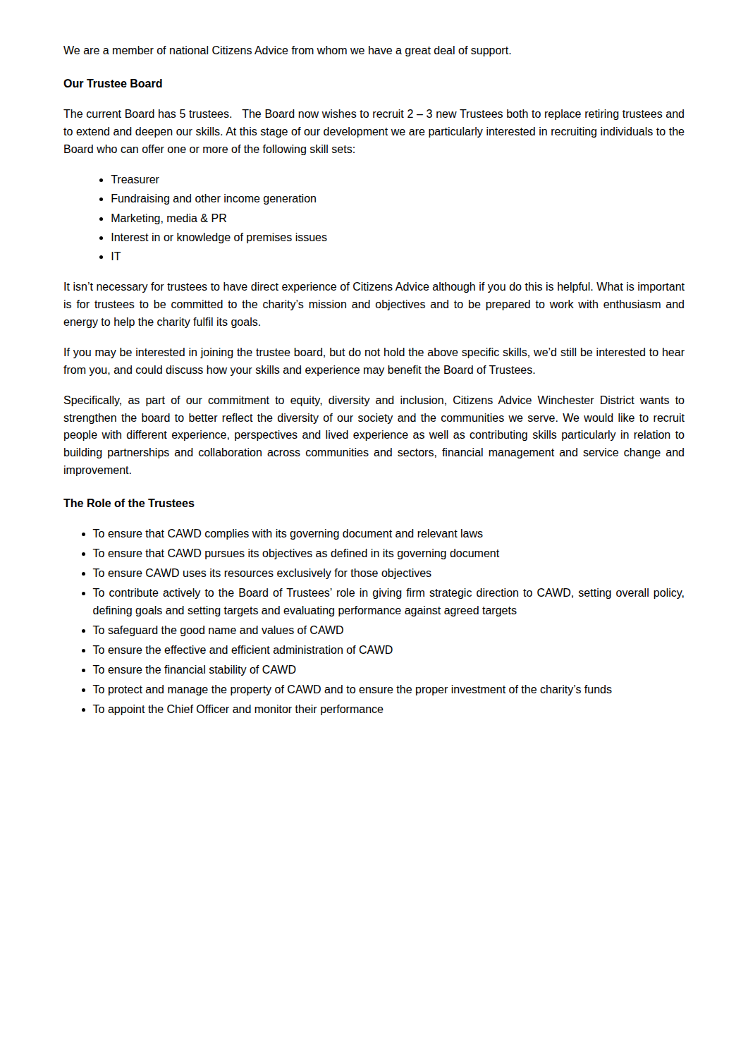We are a member of national Citizens Advice from whom we have a great deal of support.
Our Trustee Board
The current Board has 5 trustees. The Board now wishes to recruit 2 – 3 new Trustees both to replace retiring trustees and to extend and deepen our skills. At this stage of our development we are particularly interested in recruiting individuals to the Board who can offer one or more of the following skill sets:
Treasurer
Fundraising and other income generation
Marketing, media & PR
Interest in or knowledge of premises issues
IT
It isn’t necessary for trustees to have direct experience of Citizens Advice although if you do this is helpful. What is important is for trustees to be committed to the charity’s mission and objectives and to be prepared to work with enthusiasm and energy to help the charity fulfil its goals.
If you may be interested in joining the trustee board, but do not hold the above specific skills, we’d still be interested to hear from you, and could discuss how your skills and experience may benefit the Board of Trustees.
Specifically, as part of our commitment to equity, diversity and inclusion, Citizens Advice Winchester District wants to strengthen the board to better reflect the diversity of our society and the communities we serve. We would like to recruit people with different experience, perspectives and lived experience as well as contributing skills particularly in relation to building partnerships and collaboration across communities and sectors, financial management and service change and improvement.
The Role of the Trustees
To ensure that CAWD complies with its governing document and relevant laws
To ensure that CAWD pursues its objectives as defined in its governing document
To ensure CAWD uses its resources exclusively for those objectives
To contribute actively to the Board of Trustees’ role in giving firm strategic direction to CAWD, setting overall policy, defining goals and setting targets and evaluating performance against agreed targets
To safeguard the good name and values of CAWD
To ensure the effective and efficient administration of CAWD
To ensure the financial stability of CAWD
To protect and manage the property of CAWD and to ensure the proper investment of the charity’s funds
To appoint the Chief Officer and monitor their performance